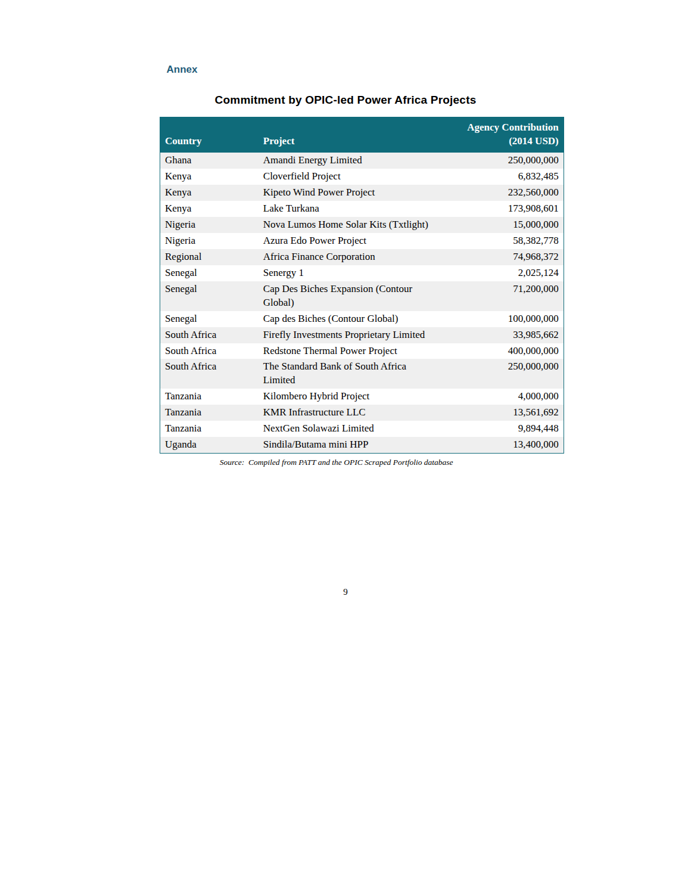Annex
Commitment by OPIC-led Power Africa Projects
| Country | Project | Agency Contribution (2014 USD) |
| --- | --- | --- |
| Ghana | Amandi Energy Limited | 250,000,000 |
| Kenya | Cloverfield Project | 6,832,485 |
| Kenya | Kipeto Wind Power Project | 232,560,000 |
| Kenya | Lake Turkana | 173,908,601 |
| Nigeria | Nova Lumos Home Solar Kits (Txtlight) | 15,000,000 |
| Nigeria | Azura Edo Power Project | 58,382,778 |
| Regional | Africa Finance Corporation | 74,968,372 |
| Senegal | Senergy 1 | 2,025,124 |
| Senegal | Cap Des Biches Expansion (Contour Global) | 71,200,000 |
| Senegal | Cap des Biches (Contour Global) | 100,000,000 |
| South Africa | Firefly Investments Proprietary Limited | 33,985,662 |
| South Africa | Redstone Thermal Power Project | 400,000,000 |
| South Africa | The Standard Bank of South Africa Limited | 250,000,000 |
| Tanzania | Kilombero Hybrid Project | 4,000,000 |
| Tanzania | KMR Infrastructure LLC | 13,561,692 |
| Tanzania | NextGen Solawazi Limited | 9,894,448 |
| Uganda | Sindila/Butama mini HPP | 13,400,000 |
Source: Compiled from PATT and the OPIC Scraped Portfolio database
9